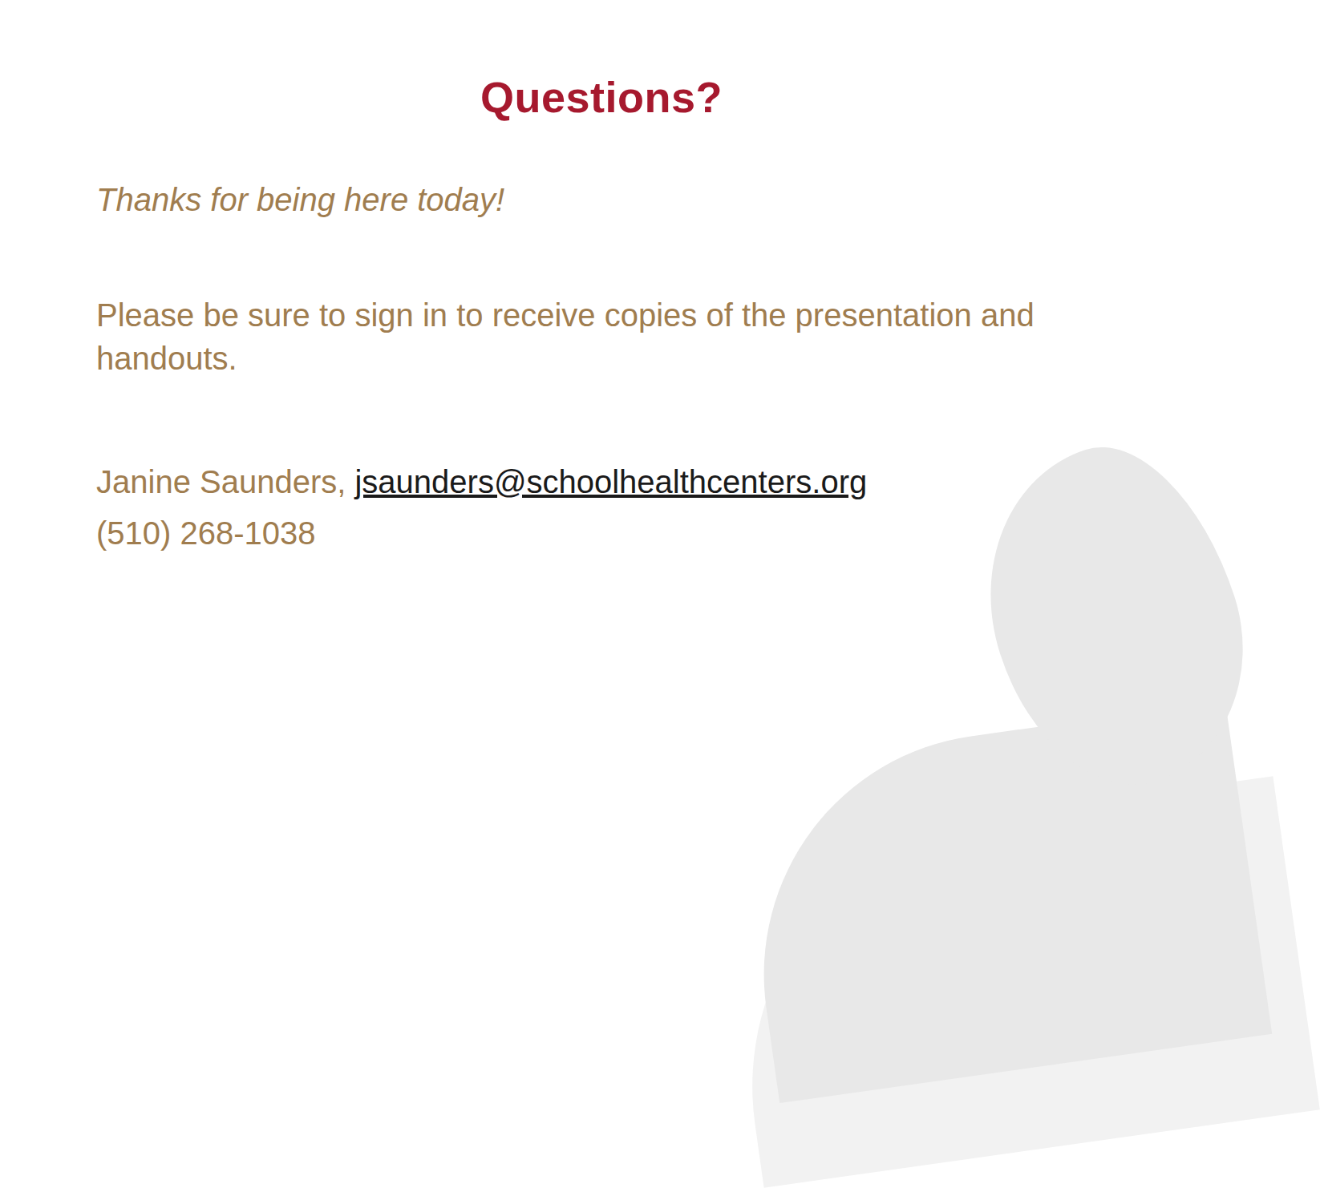Questions?
Thanks for being here today!
Please be sure to sign in to receive copies of the presentation and handouts.
Janine Saunders, jsaunders@schoolhealthcenters.org
(510) 268-1038